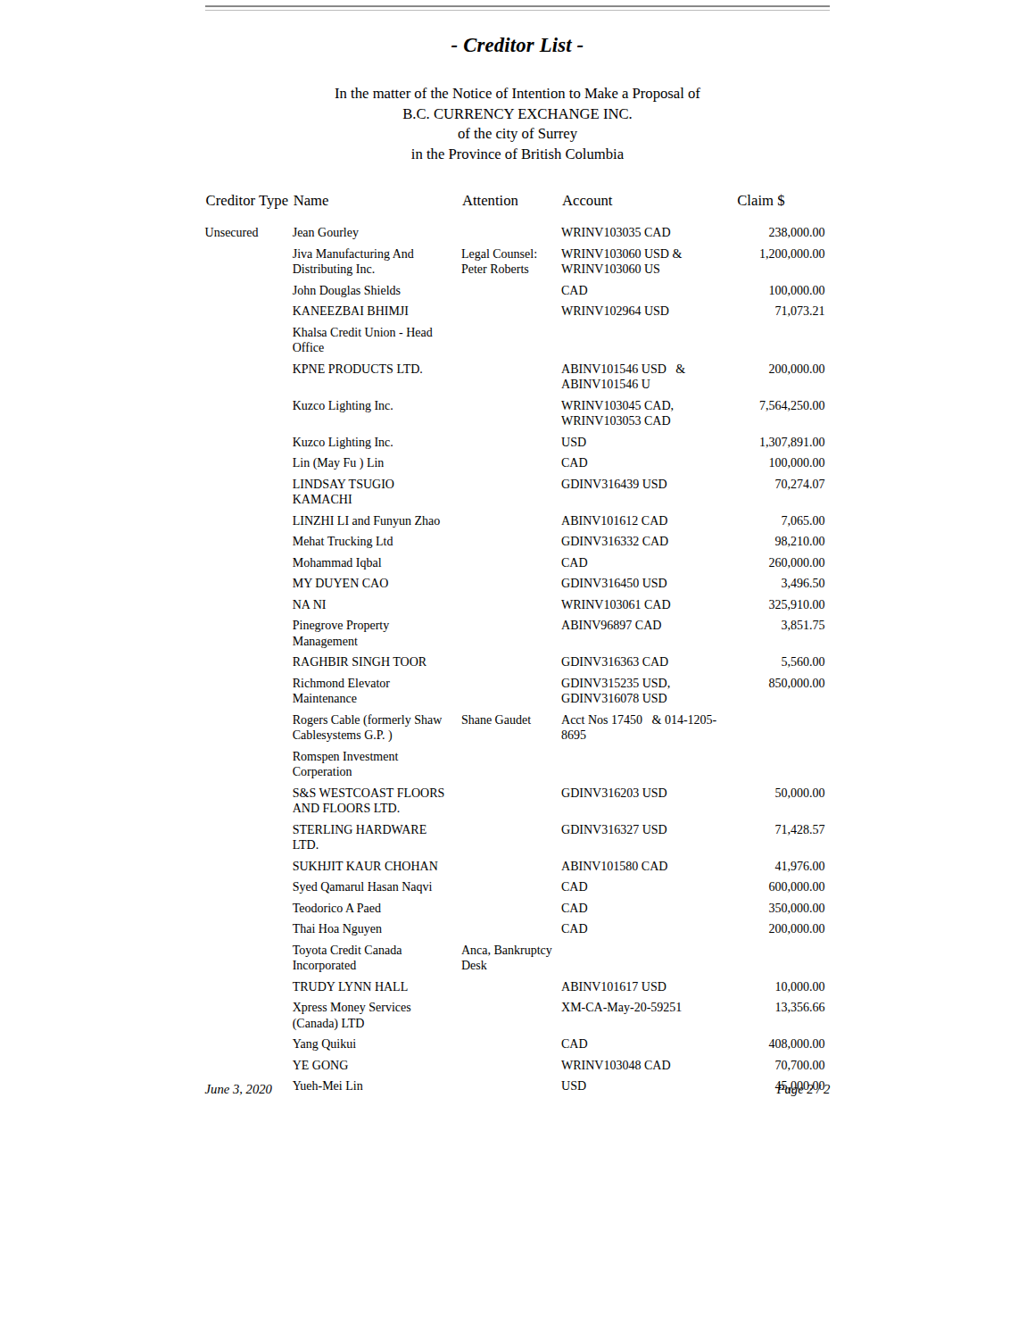- Creditor List -
In the matter of the Notice of Intention to Make a Proposal of
B.C. CURRENCY EXCHANGE INC.
of the city of Surrey
in the Province of British Columbia
| Creditor Type | Name | Attention | Account | Claim $ |
| --- | --- | --- | --- | --- |
| Unsecured | Jean Gourley | | WRINV103035 CAD | 238,000.00 |
| | Jiva Manufacturing And Distributing Inc. | Legal Counsel: Peter Roberts | WRINV103060 USD & WRINV103060 US | 1,200,000.00 |
| | John Douglas Shields | | CAD | 100,000.00 |
| | KANEEZBAI BHIMJI | | WRINV102964 USD | 71,073.21 |
| | Khalsa Credit Union - Head Office | | | |
| | KPNE PRODUCTS LTD. | | ABINV101546 USD & ABINV101546 U | 200,000.00 |
| | Kuzco Lighting Inc. | | WRINV103045 CAD, WRINV103053 CAD | 7,564,250.00 |
| | Kuzco Lighting Inc. | | USD | 1,307,891.00 |
| | Lin (May Fu ) Lin | | CAD | 100,000.00 |
| | LINDSAY TSUGIO KAMACHI | | GDINV316439 USD | 70,274.07 |
| | LINZHI LI and Funyun Zhao | | ABINV101612 CAD | 7,065.00 |
| | Mehat Trucking Ltd | | GDINV316332 CAD | 98,210.00 |
| | Mohammad Iqbal | | CAD | 260,000.00 |
| | MY DUYEN CAO | | GDINV316450 USD | 3,496.50 |
| | NA NI | | WRINV103061 CAD | 325,910.00 |
| | Pinegrove Property Management | | ABINV96897 CAD | 3,851.75 |
| | RAGHBIR SINGH TOOR | | GDINV316363 CAD | 5,560.00 |
| | Richmond Elevator Maintenance | | GDINV315235 USD, GDINV316078 USD | 850,000.00 |
| | Rogers Cable (formerly Shaw Cablesystems G.P. ) | Shane Gaudet | Acct Nos 17450 & 014-1205-8695 | |
| | Romspen Investment Corperation | | | |
| | S&S WESTCOAST FLOORS AND FLOORS LTD. | | GDINV316203 USD | 50,000.00 |
| | STERLING HARDWARE LTD. | | GDINV316327 USD | 71,428.57 |
| | SUKHJIT KAUR CHOHAN | | ABINV101580 CAD | 41,976.00 |
| | Syed Qamarul Hasan Naqvi | | CAD | 600,000.00 |
| | Teodorico A Paed | | CAD | 350,000.00 |
| | Thai Hoa Nguyen | | CAD | 200,000.00 |
| | Toyota Credit Canada Incorporated | Anca, Bankruptcy Desk | | |
| | TRUDY LYNN HALL | | ABINV101617 USD | 10,000.00 |
| | Xpress Money Services (Canada) LTD | | XM-CA-May-20-59251 | 13,356.66 |
| | Yang Quikui | | CAD | 408,000.00 |
| | YE GONG | | WRINV103048 CAD | 70,700.00 |
| | Yueh-Mei Lin | | USD | 45,000.00 |
June 3, 2020
Page 2 / 2